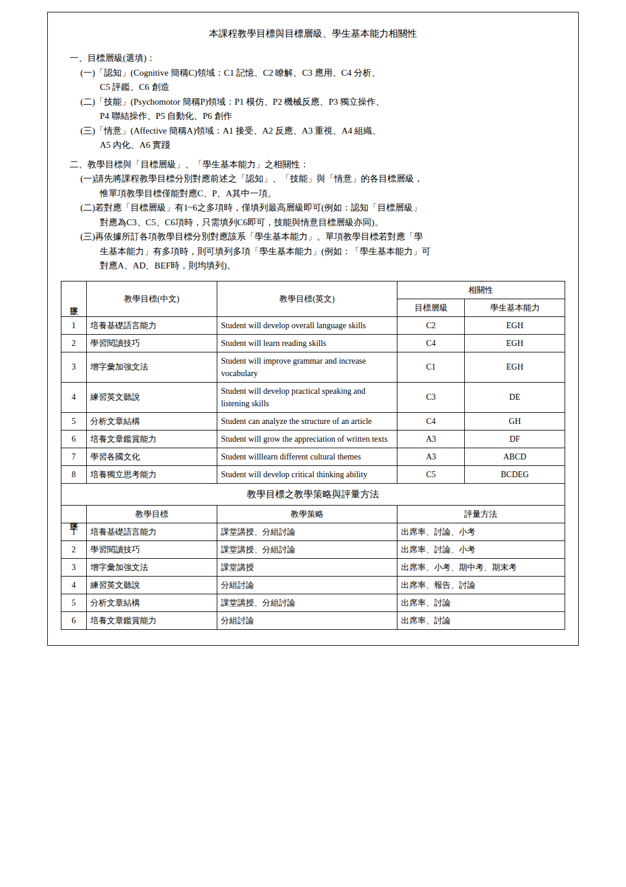本課程教學目標與目標層級、學生基本能力相關性
一、目標層級(選填)：
(一)「認知」(Cognitive 簡稱C)領域：C1 記憶、C2 瞭解、C3 應用、C4 分析、
C5 評鑑、C6 創造
(二)「技能」(Psychomotor 簡稱P)領域：P1 模仿、P2 機械反應、P3 獨立操作、
P4 聯結操作、P5 自動化、P6 創作
(三)「情意」(Affective 簡稱A)領域：A1 接受、A2 反應、A3 重視、A4 組織、
A5 內化、A6 實踐
二、教學目標與「目標層級」、「學生基本能力」之相關性：
(一)請先將課程教學目標分別對應前述之「認知」、「技能」與「情意」的各目標層級，
惟單項教學目標僅能對應C、P、A其中一項。
(二)若對應「目標層級」有1~6之多項時，僅填列最高層級即可(例如：認知「目標層級」
對應為C3、C5、C6項時，只需填列C6即可，技能與情意目標層級亦同)。
(三)再依據所訂各項教學目標分別對應該系「學生基本能力」。單項教學目標若對應「學
生基本能力」有多項時，則可填列多項「學生基本能力」(例如：「學生基本能力」可
對應A、AD、BEF時，則均填列)。
| 序號 | 教學目標(中文) | 教學目標(英文) | 相關性 |
| --- | --- | --- | --- |
| 目標層級 | 學生基本能力 |
| 1 | 培養基礎語言能力 | Student will develop overall language skills | C2 | EGH |
| 2 | 學習閱讀技巧 | Student will learn reading skills | C4 | EGH |
| 3 | 增字彙加強文法 | Student will improve grammar and increase vocabulary | C1 | EGH |
| 4 | 練習英文聽說 | Student will develop practical speaking and listening skills | C3 | DE |
| 5 | 分析文章結構 | Student can analyze the structure of an article | C4 | GH |
| 6 | 培養文章鑑賞能力 | Student will grow the appreciation of written texts | A3 | DF |
| 7 | 學習各國文化 | Student willlearn different cultural themes | A3 | ABCD |
| 8 | 培養獨立思考能力 | Student will develop critical thinking ability | C5 | BCDEG |
| 教學目標之教學策略與評量方法 |
| 序號 | 教學目標 | 教學策略 | 評量方法 |
| 1 | 培養基礎語言能力 | 課堂講授、分組討論 | 出席率、討論、小考 |
| 2 | 學習閱讀技巧 | 課堂講授、分組討論 | 出席率、討論、小考 |
| 3 | 增字彙加強文法 | 課堂講授 | 出席率、小考、期中考、期末考 |
| 4 | 練習英文聽說 | 分組討論 | 出席率、報告、討論 |
| 5 | 分析文章結構 | 課堂講授、分組討論 | 出席率、討論 |
| 6 | 培養文章鑑賞能力 | 分組討論 | 出席率、討論 |